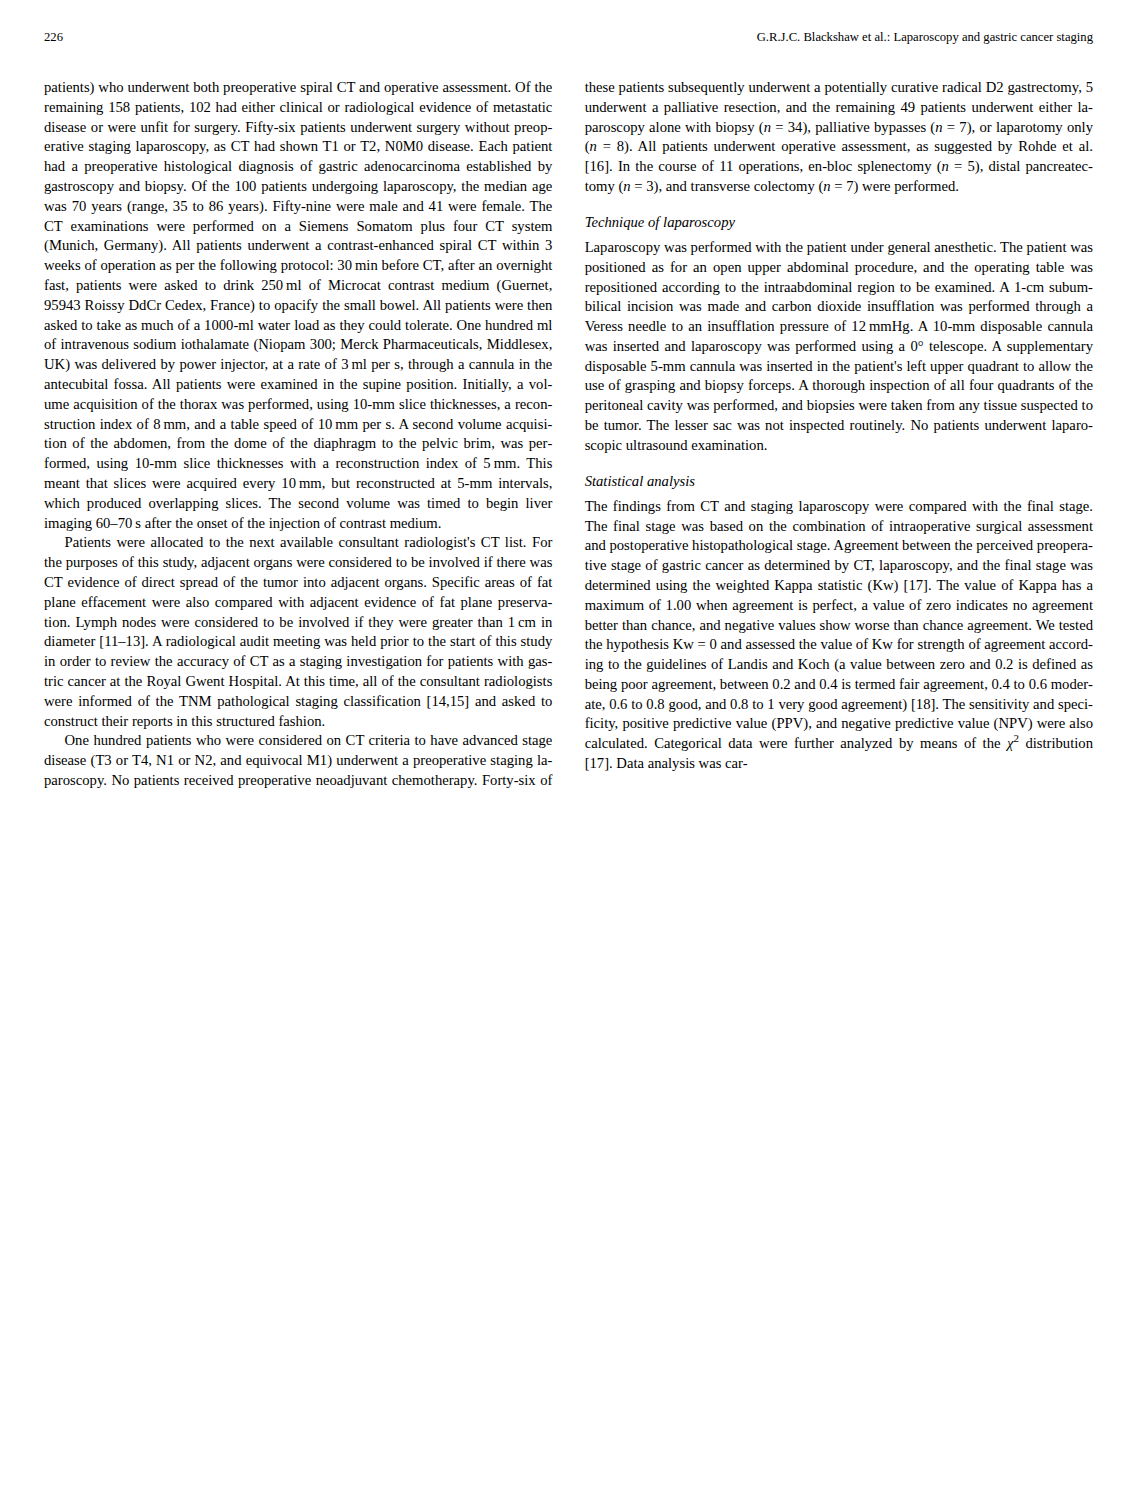226 G.R.J.C. Blackshaw et al.: Laparoscopy and gastric cancer staging
patients) who underwent both preoperative spiral CT and operative assessment. Of the remaining 158 patients, 102 had either clinical or radiological evidence of metastatic disease or were unfit for surgery. Fifty-six patients underwent surgery without preoperative staging laparoscopy, as CT had shown T1 or T2, N0M0 disease. Each patient had a preoperative histological diagnosis of gastric adenocarcinoma established by gastroscopy and biopsy. Of the 100 patients undergoing laparoscopy, the median age was 70 years (range, 35 to 86 years). Fifty-nine were male and 41 were female. The CT examinations were performed on a Siemens Somatom plus four CT system (Munich, Germany). All patients underwent a contrast-enhanced spiral CT within 3 weeks of operation as per the following protocol: 30 min before CT, after an overnight fast, patients were asked to drink 250 ml of Microcat contrast medium (Guernet, 95943 Roissy DdCr Cedex, France) to opacify the small bowel. All patients were then asked to take as much of a 1000-ml water load as they could tolerate. One hundred ml of intravenous sodium iothalamate (Niopam 300; Merck Pharmaceuticals, Middlesex, UK) was delivered by power injector, at a rate of 3 ml per s, through a cannula in the antecubital fossa. All patients were examined in the supine position. Initially, a volume acquisition of the thorax was performed, using 10-mm slice thicknesses, a reconstruction index of 8 mm, and a table speed of 10 mm per s. A second volume acquisition of the abdomen, from the dome of the diaphragm to the pelvic brim, was performed, using 10-mm slice thicknesses with a reconstruction index of 5 mm. This meant that slices were acquired every 10 mm, but reconstructed at 5-mm intervals, which produced overlapping slices. The second volume was timed to begin liver imaging 60–70 s after the onset of the injection of contrast medium.
Patients were allocated to the next available consultant radiologist's CT list. For the purposes of this study, adjacent organs were considered to be involved if there was CT evidence of direct spread of the tumor into adjacent organs. Specific areas of fat plane effacement were also compared with adjacent evidence of fat plane preservation. Lymph nodes were considered to be involved if they were greater than 1 cm in diameter [11–13]. A radiological audit meeting was held prior to the start of this study in order to review the accuracy of CT as a staging investigation for patients with gastric cancer at the Royal Gwent Hospital. At this time, all of the consultant radiologists were informed of the TNM pathological staging classification [14,15] and asked to construct their reports in this structured fashion.
One hundred patients who were considered on CT criteria to have advanced stage disease (T3 or T4, N1 or N2, and equivocal M1) underwent a preoperative staging laparoscopy. No patients received preoperative neoadjuvant chemotherapy. Forty-six of these patients subsequently underwent a potentially curative radical D2 gastrectomy, 5 underwent a palliative resection, and the remaining 49 patients underwent either laparoscopy alone with biopsy (n = 34), palliative bypasses (n = 7), or laparotomy only (n = 8). All patients underwent operative assessment, as suggested by Rohde et al. [16]. In the course of 11 operations, en-bloc splenectomy (n = 5), distal pancreatectomy (n = 3), and transverse colectomy (n = 7) were performed.
Technique of laparoscopy
Laparoscopy was performed with the patient under general anesthetic. The patient was positioned as for an open upper abdominal procedure, and the operating table was repositioned according to the intraabdominal region to be examined. A 1-cm subumbilical incision was made and carbon dioxide insufflation was performed through a Veress needle to an insufflation pressure of 12 mmHg. A 10-mm disposable cannula was inserted and laparoscopy was performed using a 0° telescope. A supplementary disposable 5-mm cannula was inserted in the patient's left upper quadrant to allow the use of grasping and biopsy forceps. A thorough inspection of all four quadrants of the peritoneal cavity was performed, and biopsies were taken from any tissue suspected to be tumor. The lesser sac was not inspected routinely. No patients underwent laparoscopic ultrasound examination.
Statistical analysis
The findings from CT and staging laparoscopy were compared with the final stage. The final stage was based on the combination of intraoperative surgical assessment and postoperative histopathological stage. Agreement between the perceived preoperative stage of gastric cancer as determined by CT, laparoscopy, and the final stage was determined using the weighted Kappa statistic (Kw) [17]. The value of Kappa has a maximum of 1.00 when agreement is perfect, a value of zero indicates no agreement better than chance, and negative values show worse than chance agreement. We tested the hypothesis Kw = 0 and assessed the value of Kw for strength of agreement according to the guidelines of Landis and Koch (a value between zero and 0.2 is defined as being poor agreement, between 0.2 and 0.4 is termed fair agreement, 0.4 to 0.6 moderate, 0.6 to 0.8 good, and 0.8 to 1 very good agreement) [18]. The sensitivity and specificity, positive predictive value (PPV), and negative predictive value (NPV) were also calculated. Categorical data were further analyzed by means of the χ2 distribution [17]. Data analysis was car-